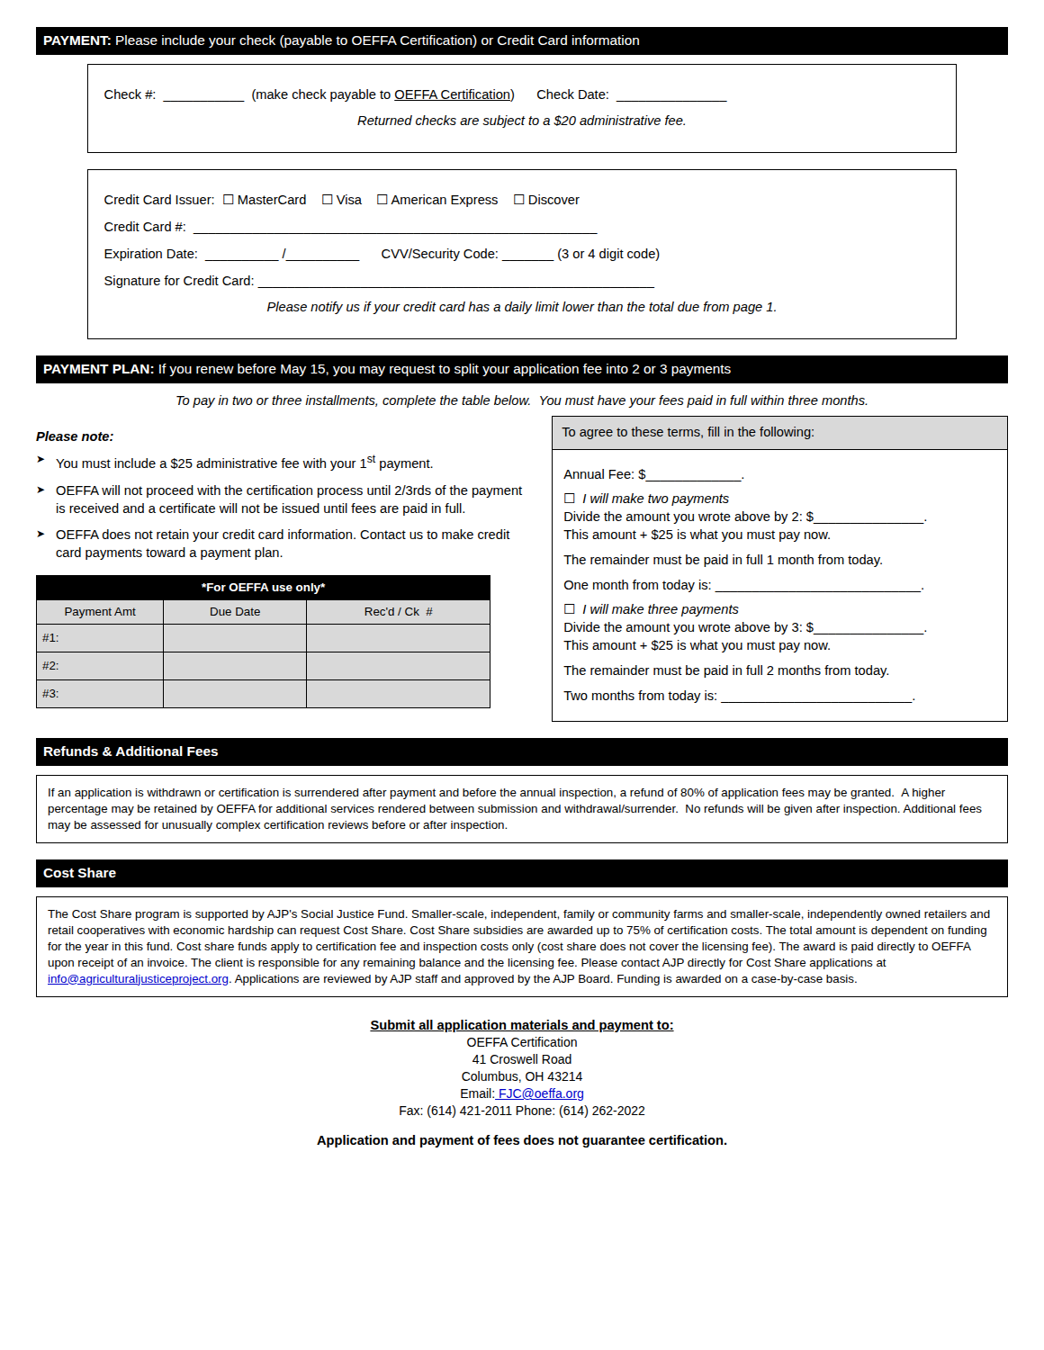PAYMENT: Please include your check (payable to OEFFA Certification) or Credit Card information
Check #: ___________ (make check payable to OEFFA Certification) Check Date: _______________
Returned checks are subject to a $20 administrative fee.
Credit Card Issuer: ☐ MasterCard ☐ Visa ☐ American Express ☐ Discover
Credit Card #: _______________________________________________________
Expiration Date: __________ /__________ CVV/Security Code: _______ (3 or 4 digit code)
Signature for Credit Card: ______________________________________________________
Please notify us if your credit card has a daily limit lower than the total due from page 1.
PAYMENT PLAN: If you renew before May 15, you may request to split your application fee into 2 or 3 payments
To pay in two or three installments, complete the table below. You must have your fees paid in full within three months.
Please note:
You must include a $25 administrative fee with your 1st payment.
OEFFA will not proceed with the certification process until 2/3rds of the payment is received and a certificate will not be issued until fees are paid in full.
OEFFA does not retain your credit card information. Contact us to make credit card payments toward a payment plan.
| *For OEFFA use only* |
| --- |
| Payment Amt | Due Date | Rec'd / Ck # |
| #1: | | |
| #2: | | |
| #3: | | |
To agree to these terms, fill in the following:
Annual Fee: $_____________.
☐ I will make two payments
Divide the amount you wrote above by 2: $_______________.
This amount + $25 is what you must pay now.
The remainder must be paid in full 1 month from today.
One month from today is: ____________________________.
☐ I will make three payments
Divide the amount you wrote above by 3: $_______________.
This amount + $25 is what you must pay now.
The remainder must be paid in full 2 months from today.
Two months from today is: __________________________.
Refunds & Additional Fees
If an application is withdrawn or certification is surrendered after payment and before the annual inspection, a refund of 80% of application fees may be granted. A higher percentage may be retained by OEFFA for additional services rendered between submission and withdrawal/surrender. No refunds will be given after inspection. Additional fees may be assessed for unusually complex certification reviews before or after inspection.
Cost Share
The Cost Share program is supported by AJP's Social Justice Fund. Smaller-scale, independent, family or community farms and smaller-scale, independently owned retailers and retail cooperatives with economic hardship can request Cost Share. Cost Share subsidies are awarded up to 75% of certification costs. The total amount is dependent on funding for the year in this fund. Cost share funds apply to certification fee and inspection costs only (cost share does not cover the licensing fee). The award is paid directly to OEFFA upon receipt of an invoice. The client is responsible for any remaining balance and the licensing fee. Please contact AJP directly for Cost Share applications at info@agriculturaljusticeproject.org. Applications are reviewed by AJP staff and approved by the AJP Board. Funding is awarded on a case-by-case basis.
Submit all application materials and payment to:
OEFFA Certification
41 Croswell Road
Columbus, OH 43214
Email: FJC@oeffa.org
Fax: (614) 421-2011 Phone: (614) 262-2022
Application and payment of fees does not guarantee certification.